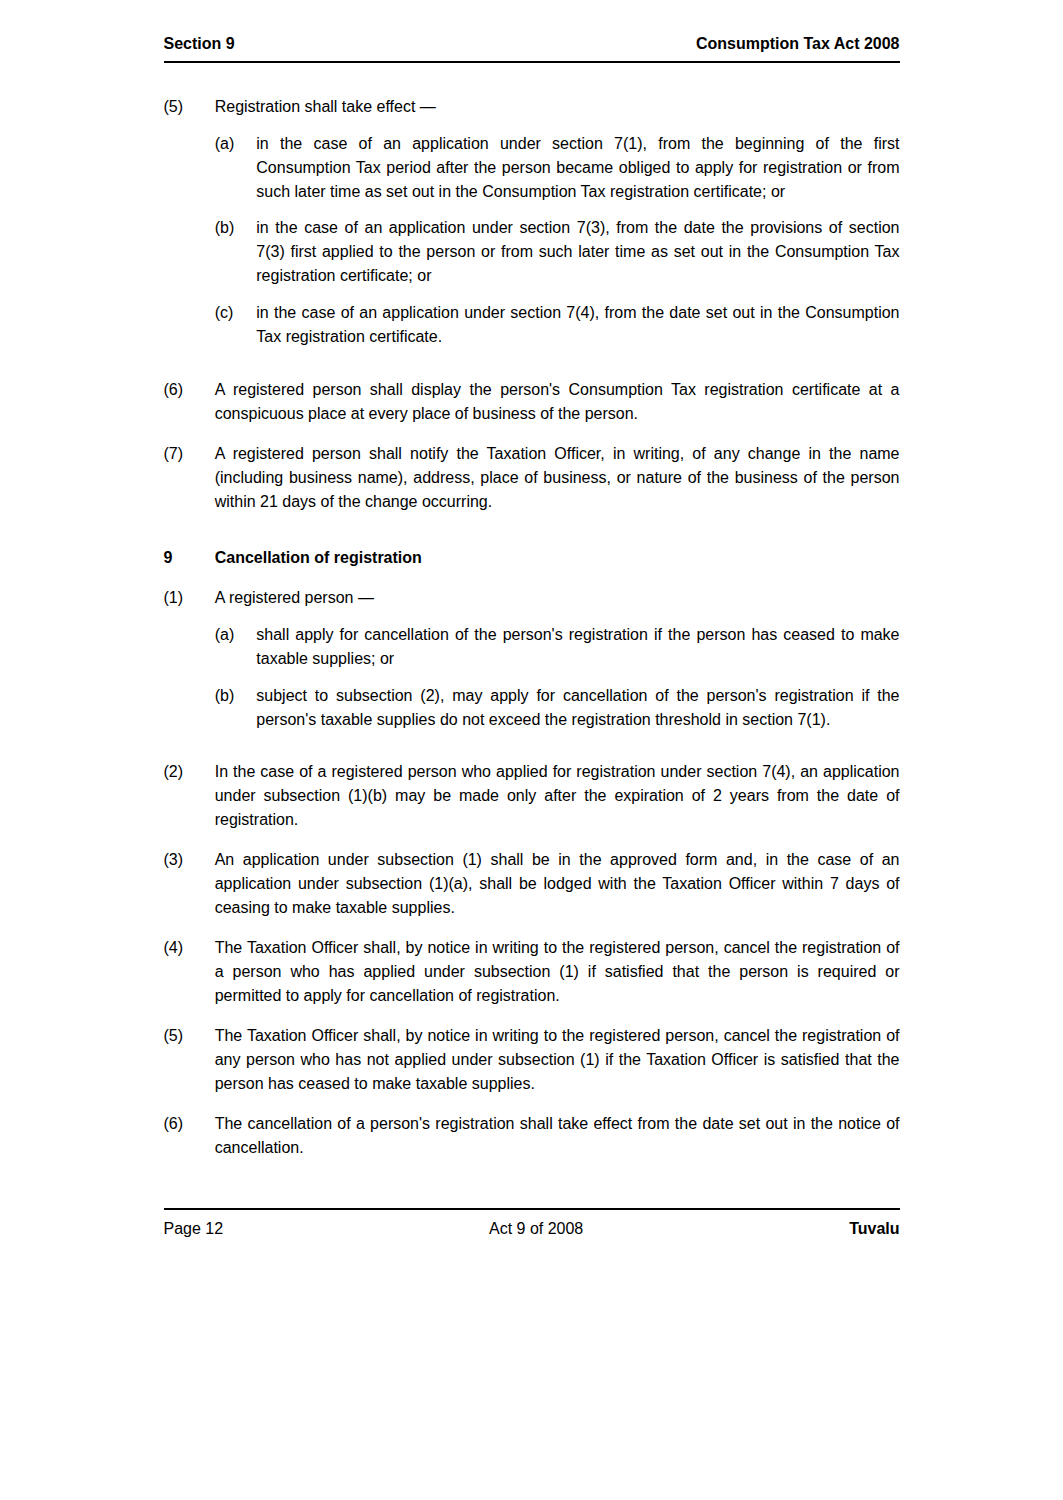Section 9
Consumption Tax Act 2008
(5)
Registration shall take effect —
(a)
in the case of an application under section 7(1), from the beginning of the first Consumption Tax period after the person became obliged to apply for registration or from such later time as set out in the Consumption Tax registration certificate; or
(b)
in the case of an application under section 7(3), from the date the provisions of section 7(3) first applied to the person or from such later time as set out in the Consumption Tax registration certificate; or
(c)
in the case of an application under section 7(4), from the date set out in the Consumption Tax registration certificate.
(6)
A registered person shall display the person's Consumption Tax registration certificate at a conspicuous place at every place of business of the person.
(7)
A registered person shall notify the Taxation Officer, in writing, of any change in the name (including business name), address, place of business, or nature of the business of the person within 21 days of the change occurring.
9 Cancellation of registration
(1)
A registered person —
(a)
shall apply for cancellation of the person's registration if the person has ceased to make taxable supplies; or
(b)
subject to subsection (2), may apply for cancellation of the person's registration if the person's taxable supplies do not exceed the registration threshold in section 7(1).
(2)
In the case of a registered person who applied for registration under section 7(4), an application under subsection (1)(b) may be made only after the expiration of 2 years from the date of registration.
(3)
An application under subsection (1) shall be in the approved form and, in the case of an application under subsection (1)(a), shall be lodged with the Taxation Officer within 7 days of ceasing to make taxable supplies.
(4)
The Taxation Officer shall, by notice in writing to the registered person, cancel the registration of a person who has applied under subsection (1) if satisfied that the person is required or permitted to apply for cancellation of registration.
(5)
The Taxation Officer shall, by notice in writing to the registered person, cancel the registration of any person who has not applied under subsection (1) if the Taxation Officer is satisfied that the person has ceased to make taxable supplies.
(6)
The cancellation of a person's registration shall take effect from the date set out in the notice of cancellation.
Page 12
Act 9 of 2008
Tuvalu